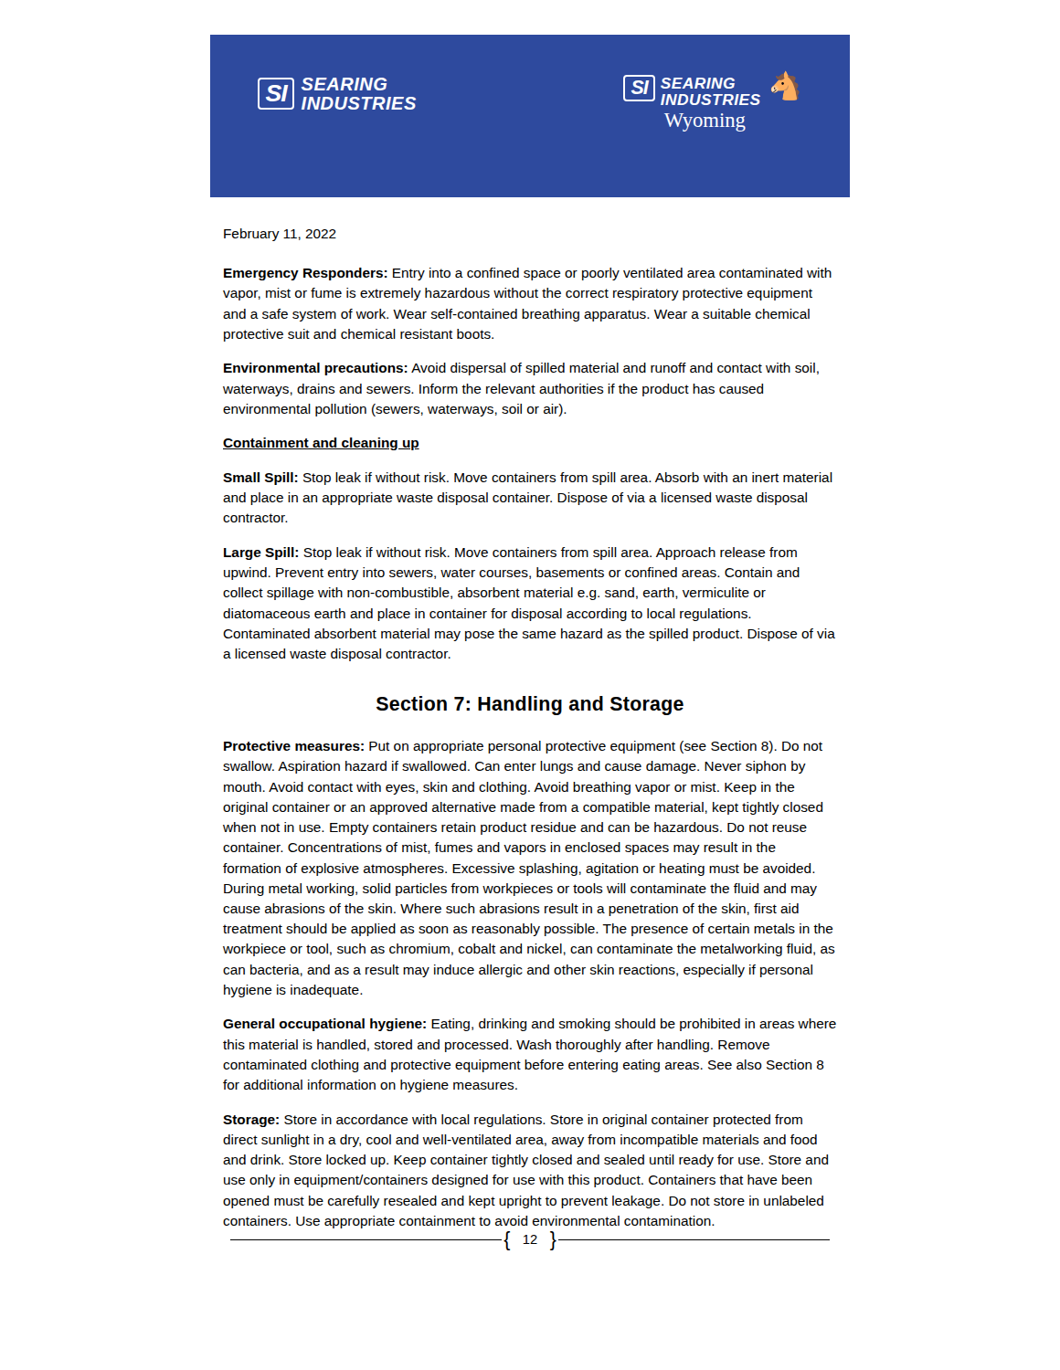SI
SEARING
INDUSTRIES
SI
SEARING
INDUSTRIES
Wyoming
🐴
February 11, 2022
Emergency Responders: Entry into a confined space or poorly ventilated area contaminated with vapor, mist or fume is extremely hazardous without the correct respiratory protective equipment and a safe system of work. Wear self-contained breathing apparatus. Wear a suitable chemical protective suit and chemical resistant boots.
Environmental precautions: Avoid dispersal of spilled material and runoff and contact with soil, waterways, drains and sewers. Inform the relevant authorities if the product has caused environmental pollution (sewers, waterways, soil or air).
Containment and cleaning up
Small Spill: Stop leak if without risk. Move containers from spill area. Absorb with an inert material and place in an appropriate waste disposal container. Dispose of via a licensed waste disposal contractor.
Large Spill: Stop leak if without risk. Move containers from spill area. Approach release from upwind. Prevent entry into sewers, water courses, basements or confined areas. Contain and collect spillage with non-combustible, absorbent material e.g. sand, earth, vermiculite or diatomaceous earth and place in container for disposal according to local regulations. Contaminated absorbent material may pose the same hazard as the spilled product. Dispose of via a licensed waste disposal contractor.
Section 7: Handling and Storage
Protective measures: Put on appropriate personal protective equipment (see Section 8). Do not swallow. Aspiration hazard if swallowed. Can enter lungs and cause damage. Never siphon by mouth. Avoid contact with eyes, skin and clothing. Avoid breathing vapor or mist. Keep in the original container or an approved alternative made from a compatible material, kept tightly closed when not in use. Empty containers retain product residue and can be hazardous. Do not reuse container. Concentrations of mist, fumes and vapors in enclosed spaces may result in the formation of explosive atmospheres. Excessive splashing, agitation or heating must be avoided. During metal working, solid particles from workpieces or tools will contaminate the fluid and may cause abrasions of the skin. Where such abrasions result in a penetration of the skin, first aid treatment should be applied as soon as reasonably possible. The presence of certain metals in the workpiece or tool, such as chromium, cobalt and nickel, can contaminate the metalworking fluid, as can bacteria, and as a result may induce allergic and other skin reactions, especially if personal hygiene is inadequate.
General occupational hygiene: Eating, drinking and smoking should be prohibited in areas where this material is handled, stored and processed. Wash thoroughly after handling. Remove contaminated clothing and protective equipment before entering eating areas. See also Section 8 for additional information on hygiene measures.
Storage: Store in accordance with local regulations. Store in original container protected from direct sunlight in a dry, cool and well-ventilated area, away from incompatible materials and food and drink. Store locked up. Keep container tightly closed and sealed until ready for use. Store and use only in equipment/containers designed for use with this product. Containers that have been opened must be carefully resealed and kept upright to prevent leakage. Do not store in unlabeled containers. Use appropriate containment to avoid environmental contamination.
{ 12 }